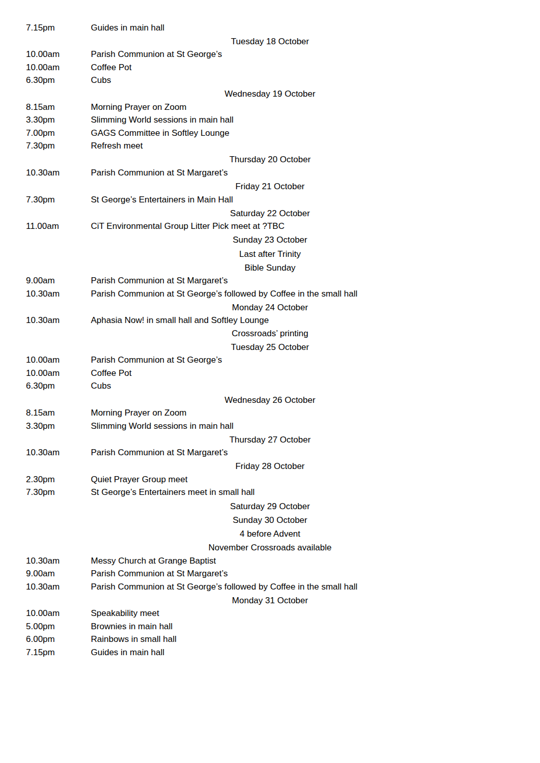| 7.15pm | Guides in main hall |
| Tuesday 18 October |
| 10.00am | Parish Communion at St George’s |
| 10.00am | Coffee Pot |
| 6.30pm | Cubs |
| Wednesday 19 October |
| 8.15am | Morning Prayer on Zoom |
| 3.30pm | Slimming World sessions in main hall |
| 7.00pm | GAGS Committee in Softley Lounge |
| 7.30pm | Refresh meet |
| Thursday 20 October |
| 10.30am | Parish Communion at St Margaret’s |
| Friday 21 October |
| 7.30pm | St George’s Entertainers in Main Hall |
| Saturday 22 October |
| 11.00am | CiT Environmental Group Litter Pick meet at ?TBC |
| Sunday 23 October |
| Last after Trinity |
| Bible Sunday |
| 9.00am | Parish Communion at St Margaret’s |
| 10.30am | Parish Communion at St George’s followed by Coffee in the small hall |
| Monday 24 October |
| 10.30am | Aphasia Now! in small hall and Softley Lounge |
| Crossroads’ printing |
| Tuesday 25 October |
| 10.00am | Parish Communion at St George’s |
| 10.00am | Coffee Pot |
| 6.30pm | Cubs |
| Wednesday 26 October |
| 8.15am | Morning Prayer on Zoom |
| 3.30pm | Slimming World sessions in main hall |
| Thursday 27 October |
| 10.30am | Parish Communion at St Margaret’s |
| Friday 28 October |
| 2.30pm | Quiet Prayer Group meet |
| 7.30pm | St George’s Entertainers meet in small hall |
| Saturday 29 October |
| Sunday 30 October |
| 4 before Advent |
| November Crossroads available |
| 10.30am | Messy Church at Grange Baptist |
| 9.00am | Parish Communion at St Margaret’s |
| 10.30am | Parish Communion at St George’s followed by Coffee in the small hall |
| Monday 31 October |
| 10.00am | Speakability meet |
| 5.00pm | Brownies in main hall |
| 6.00pm | Rainbows in small hall |
| 7.15pm | Guides in main hall |